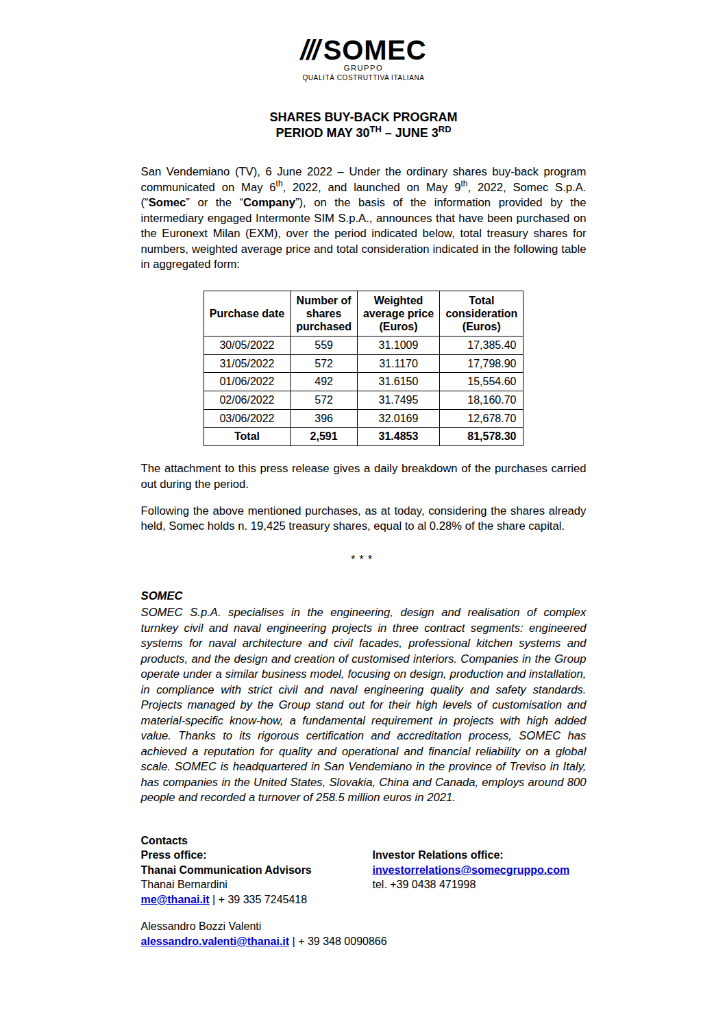///SOMEC
GRUPPO
QUALITÀ COSTRUTTIVA ITALIANA
SHARES BUY-BACK PROGRAM PERIOD MAY 30TH – JUNE 3RD
San Vendemiano (TV), 6 June 2022 – Under the ordinary shares buy-back program communicated on May 6th, 2022, and launched on May 9th, 2022, Somec S.p.A. (“Somec” or the “Company”), on the basis of the information provided by the intermediary engaged Intermonte SIM S.p.A., announces that have been purchased on the Euronext Milan (EXM), over the period indicated below, total treasury shares for numbers, weighted average price and total consideration indicated in the following table in aggregated form:
| Purchase date | Number of shares purchased | Weighted average price (Euros) | Total consideration (Euros) |
| --- | --- | --- | --- |
| 30/05/2022 | 559 | 31.1009 | 17,385.40 |
| 31/05/2022 | 572 | 31.1170 | 17,798.90 |
| 01/06/2022 | 492 | 31.6150 | 15,554.60 |
| 02/06/2022 | 572 | 31.7495 | 18,160.70 |
| 03/06/2022 | 396 | 32.0169 | 12,678.70 |
| Total | 2,591 | 31.4853 | 81,578.30 |
The attachment to this press release gives a daily breakdown of the purchases carried out during the period.
Following the above mentioned purchases, as at today, considering the shares already held, Somec holds n. 19,425 treasury shares, equal to al 0.28% of the share capital.
***
SOMEC
SOMEC S.p.A. specialises in the engineering, design and realisation of complex turnkey civil and naval engineering projects in three contract segments: engineered systems for naval architecture and civil facades, professional kitchen systems and products, and the design and creation of customised interiors. Companies in the Group operate under a similar business model, focusing on design, production and installation, in compliance with strict civil and naval engineering quality and safety standards. Projects managed by the Group stand out for their high levels of customisation and material-specific know-how, a fundamental requirement in projects with high added value. Thanks to its rigorous certification and accreditation process, SOMEC has achieved a reputation for quality and operational and financial reliability on a global scale. SOMEC is headquartered in San Vendemiano in the province of Treviso in Italy, has companies in the United States, Slovakia, China and Canada, employs around 800 people and recorded a turnover of 258.5 million euros in 2021.
Contacts
| Press office: | Investor Relations office: |
| Thanai Communication Advisors | investorrelations@somecgruppo.com |
| Thanai Bernardini | tel. +39 0438 471998 |
| me@thanai.it / + 39 335 7245418 | |
Alessandro Bozzi Valenti
alessandro.valenti@thanai.it | + 39 348 0090866